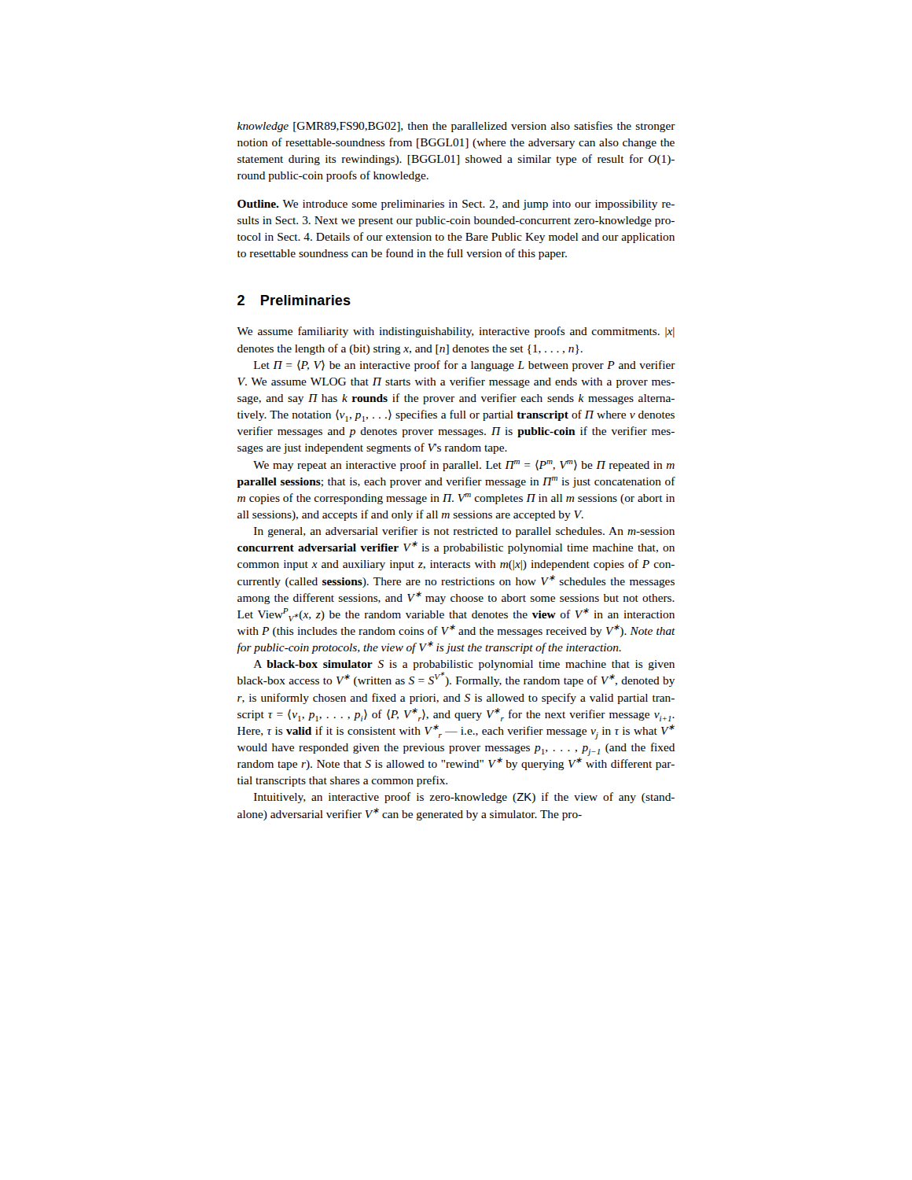knowledge [GMR89,FS90,BG02], then the parallelized version also satisfies the stronger notion of resettable-soundness from [BGGL01] (where the adversary can also change the statement during its rewindings). [BGGL01] showed a similar type of result for O(1)-round public-coin proofs of knowledge.
Outline. We introduce some preliminaries in Sect. 2, and jump into our impossibility results in Sect. 3. Next we present our public-coin bounded-concurrent zero-knowledge protocol in Sect. 4. Details of our extension to the Bare Public Key model and our application to resettable soundness can be found in the full version of this paper.
2 Preliminaries
We assume familiarity with indistinguishability, interactive proofs and commitments. |x| denotes the length of a (bit) string x, and [n] denotes the set {1, . . . , n}.
Let Π = ⟨P, V⟩ be an interactive proof for a language L between prover P and verifier V. We assume WLOG that Π starts with a verifier message and ends with a prover message, and say Π has k rounds if the prover and verifier each sends k messages alternatively. The notation ⟨v1, p1, . . .⟩ specifies a full or partial transcript of Π where v denotes verifier messages and p denotes prover messages. Π is public-coin if the verifier messages are just independent segments of V's random tape.
We may repeat an interactive proof in parallel. Let Πm = ⟨Pm, Vm⟩ be Π repeated in m parallel sessions; that is, each prover and verifier message in Πm is just concatenation of m copies of the corresponding message in Π. Vm completes Π in all m sessions (or abort in all sessions), and accepts if and only if all m sessions are accepted by V.
In general, an adversarial verifier is not restricted to parallel schedules. An m-session concurrent adversarial verifier V∗ is a probabilistic polynomial time machine that, on common input x and auxiliary input z, interacts with m(|x|) independent copies of P concurrently (called sessions). There are no restrictions on how V∗ schedules the messages among the different sessions, and V∗ may choose to abort some sessions but not others. Let ViewPV∗(x, z) be the random variable that denotes the view of V∗ in an interaction with P (this includes the random coins of V∗ and the messages received by V∗). Note that for public-coin protocols, the view of V∗ is just the transcript of the interaction.
A black-box simulator S is a probabilistic polynomial time machine that is given black-box access to V∗ (written as S = SV∗). Formally, the random tape of V∗, denoted by r, is uniformly chosen and fixed a priori, and S is allowed to specify a valid partial transcript τ = ⟨v1, p1, . . . , pi⟩ of ⟨P, V∗r⟩, and query V∗r for the next verifier message vi+1. Here, τ is valid if it is consistent with V∗r — i.e., each verifier message vj in τ is what V∗ would have responded given the previous prover messages p1, . . . , pj−1 (and the fixed random tape r). Note that S is allowed to "rewind" V∗ by querying V∗ with different partial transcripts that shares a common prefix.
Intuitively, an interactive proof is zero-knowledge (ZK) if the view of any (stand-alone) adversarial verifier V∗ can be generated by a simulator. The pro-